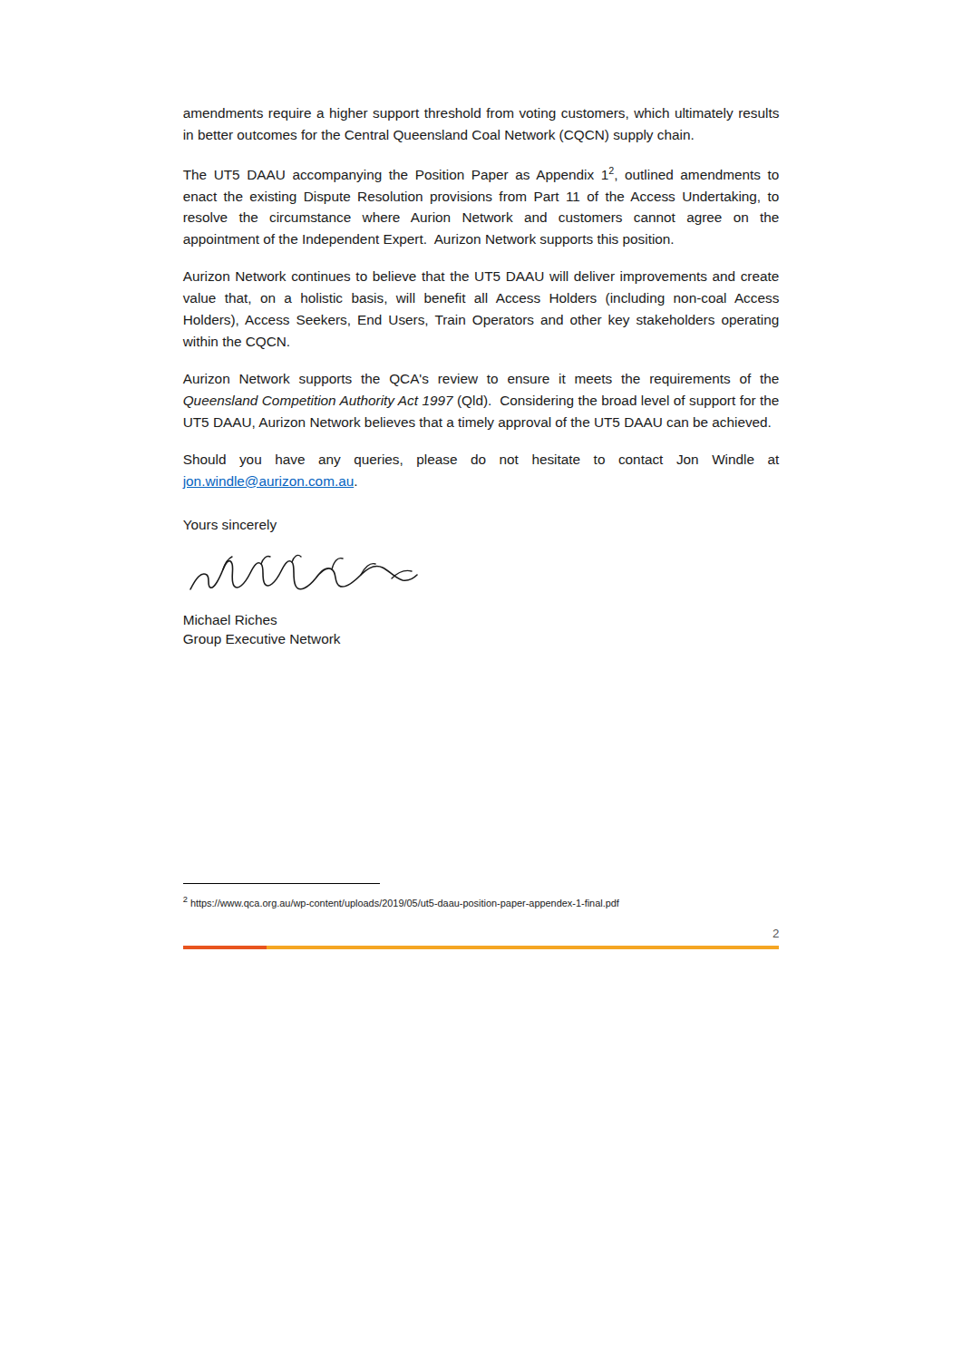amendments require a higher support threshold from voting customers, which ultimately results in better outcomes for the Central Queensland Coal Network (CQCN) supply chain.
The UT5 DAAU accompanying the Position Paper as Appendix 12, outlined amendments to enact the existing Dispute Resolution provisions from Part 11 of the Access Undertaking, to resolve the circumstance where Aurion Network and customers cannot agree on the appointment of the Independent Expert. Aurizon Network supports this position.
Aurizon Network continues to believe that the UT5 DAAU will deliver improvements and create value that, on a holistic basis, will benefit all Access Holders (including non-coal Access Holders), Access Seekers, End Users, Train Operators and other key stakeholders operating within the CQCN.
Aurizon Network supports the QCA's review to ensure it meets the requirements of the Queensland Competition Authority Act 1997 (Qld). Considering the broad level of support for the UT5 DAAU, Aurizon Network believes that a timely approval of the UT5 DAAU can be achieved.
Should you have any queries, please do not hesitate to contact Jon Windle at jon.windle@aurizon.com.au.
Yours sincerely
Michael Riches
Group Executive Network
2 https://www.qca.org.au/wp-content/uploads/2019/05/ut5-daau-position-paper-appendex-1-final.pdf
2